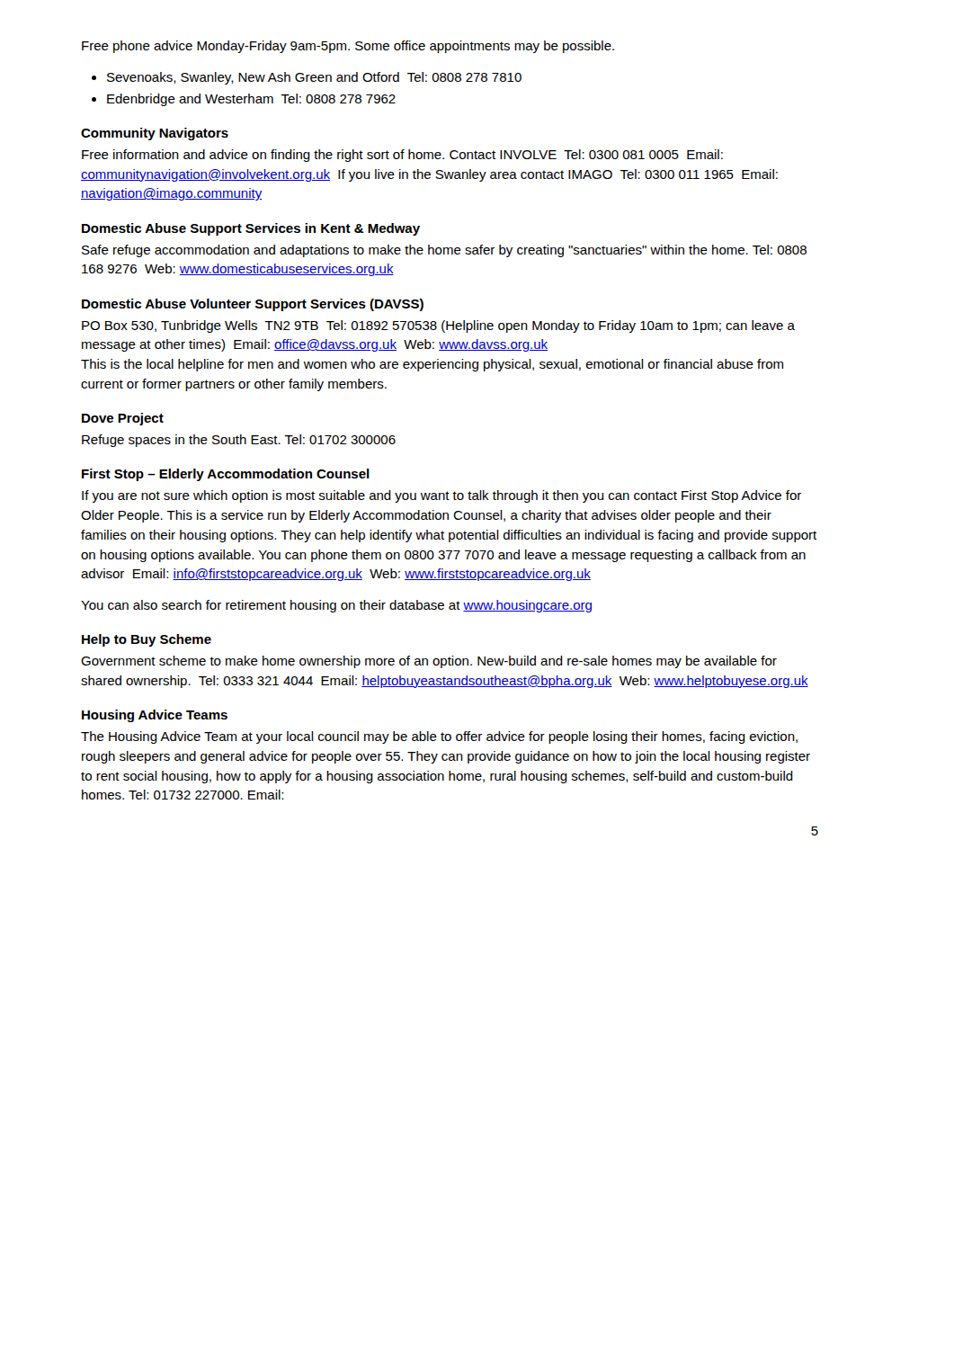Free phone advice Monday-Friday 9am-5pm. Some office appointments may be possible.
Sevenoaks, Swanley, New Ash Green and Otford Tel: 0808 278 7810
Edenbridge and Westerham Tel: 0808 278 7962
Community Navigators
Free information and advice on finding the right sort of home. Contact INVOLVE Tel: 0300 081 0005 Email: communitynavigation@involvekent.org.uk If you live in the Swanley area contact IMAGO Tel: 0300 011 1965 Email: navigation@imago.community
Domestic Abuse Support Services in Kent & Medway
Safe refuge accommodation and adaptations to make the home safer by creating "sanctuaries" within the home. Tel: 0808 168 9276 Web: www.domesticabuseservices.org.uk
Domestic Abuse Volunteer Support Services (DAVSS)
PO Box 530, Tunbridge Wells TN2 9TB Tel: 01892 570538 (Helpline open Monday to Friday 10am to 1pm; can leave a message at other times) Email: office@davss.org.uk Web: www.davss.org.uk
This is the local helpline for men and women who are experiencing physical, sexual, emotional or financial abuse from current or former partners or other family members.
Dove Project
Refuge spaces in the South East. Tel: 01702 300006
First Stop – Elderly Accommodation Counsel
If you are not sure which option is most suitable and you want to talk through it then you can contact First Stop Advice for Older People. This is a service run by Elderly Accommodation Counsel, a charity that advises older people and their families on their housing options. They can help identify what potential difficulties an individual is facing and provide support on housing options available. You can phone them on 0800 377 7070 and leave a message requesting a callback from an advisor Email: info@firststopcareadvice.org.uk Web: www.firststopcareadvice.org.uk
You can also search for retirement housing on their database at www.housingcare.org
Help to Buy Scheme
Government scheme to make home ownership more of an option. New-build and re-sale homes may be available for shared ownership. Tel: 0333 321 4044 Email: helptobuyeastandsoutheast@bpha.org.uk Web: www.helptobuyese.org.uk
Housing Advice Teams
The Housing Advice Team at your local council may be able to offer advice for people losing their homes, facing eviction, rough sleepers and general advice for people over 55. They can provide guidance on how to join the local housing register to rent social housing, how to apply for a housing association home, rural housing schemes, self-build and custom-build homes. Tel: 01732 227000. Email:
5